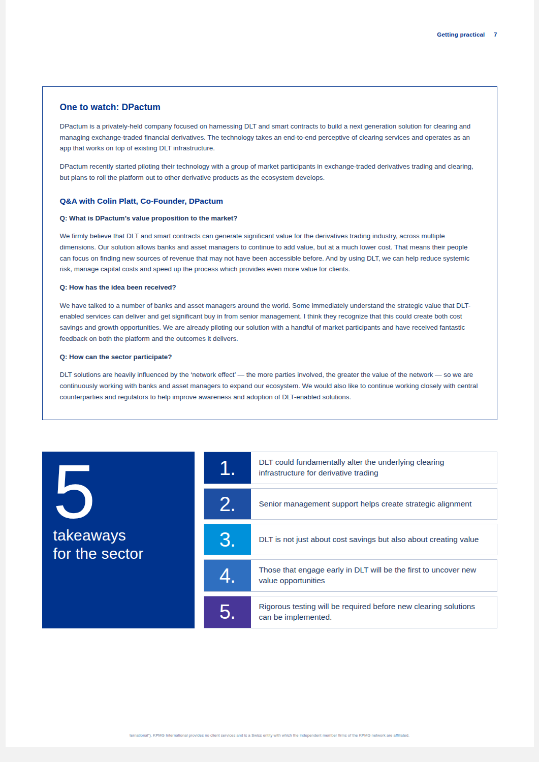Getting practical 7
One to watch: DPactum
DPactum is a privately-held company focused on harnessing DLT and smart contracts to build a next generation solution for clearing and managing exchange-traded financial derivatives. The technology takes an end-to-end perceptive of clearing services and operates as an app that works on top of existing DLT infrastructure.
DPactum recently started piloting their technology with a group of market participants in exchange-traded derivatives trading and clearing, but plans to roll the platform out to other derivative products as the ecosystem develops.
Q&A with Colin Platt, Co-Founder, DPactum
Q: What is DPactum’s value proposition to the market?
We firmly believe that DLT and smart contracts can generate significant value for the derivatives trading industry, across multiple dimensions. Our solution allows banks and asset managers to continue to add value, but at a much lower cost. That means their people can focus on finding new sources of revenue that may not have been accessible before. And by using DLT, we can help reduce systemic risk, manage capital costs and speed up the process which provides even more value for clients.
Q: How has the idea been received?
We have talked to a number of banks and asset managers around the world. Some immediately understand the strategic value that DLT-enabled services can deliver and get significant buy in from senior management. I think they recognize that this could create both cost savings and growth opportunities. We are already piloting our solution with a handful of market participants and have received fantastic feedback on both the platform and the outcomes it delivers.
Q: How can the sector participate?
DLT solutions are heavily influenced by the ‘network effect’ — the more parties involved, the greater the value of the network — so we are continuously working with banks and asset managers to expand our ecosystem. We would also like to continue working closely with central counterparties and regulators to help improve awareness and adoption of DLT-enabled solutions.
5
takeaways
for the sector
1.
DLT could fundamentally alter the underlying clearing infrastructure for derivative trading
2.
Senior management support helps create strategic alignment
3.
DLT is not just about cost savings but also about creating value
4.
Those that engage early in DLT will be the first to uncover new value opportunities
5.
Rigorous testing will be required before new clearing solutions can be implemented.
ternational”). KPMG International provides no client services and is a Swiss entity with which the independent member firms of the KPMG network are affiliated.